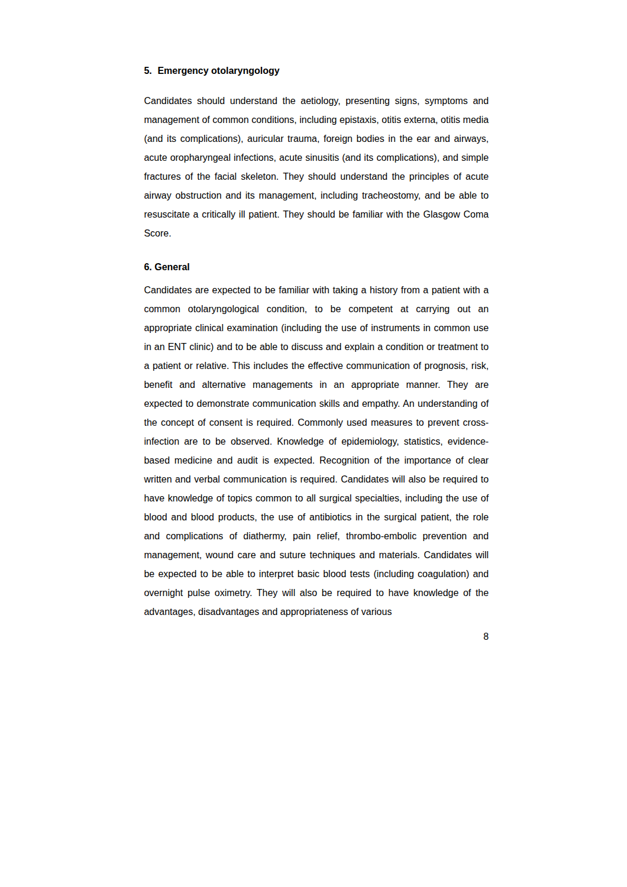5. Emergency otolaryngology
Candidates should understand the aetiology, presenting signs, symptoms and management of common conditions, including epistaxis, otitis externa, otitis media (and its complications), auricular trauma, foreign bodies in the ear and airways, acute oropharyngeal infections, acute sinusitis (and its complications), and simple fractures of the facial skeleton. They should understand the principles of acute airway obstruction and its management, including tracheostomy, and be able to resuscitate a critically ill patient. They should be familiar with the Glasgow Coma Score.
6. General
Candidates are expected to be familiar with taking a history from a patient with a common otolaryngological condition, to be competent at carrying out an appropriate clinical examination (including the use of instruments in common use in an ENT clinic) and to be able to discuss and explain a condition or treatment to a patient or relative. This includes the effective communication of prognosis, risk, benefit and alternative managements in an appropriate manner. They are expected to demonstrate communication skills and empathy. An understanding of the concept of consent is required. Commonly used measures to prevent cross-infection are to be observed. Knowledge of epidemiology, statistics, evidence-based medicine and audit is expected. Recognition of the importance of clear written and verbal communication is required. Candidates will also be required to have knowledge of topics common to all surgical specialties, including the use of blood and blood products, the use of antibiotics in the surgical patient, the role and complications of diathermy, pain relief, thrombo-embolic prevention and management, wound care and suture techniques and materials. Candidates will be expected to be able to interpret basic blood tests (including coagulation) and overnight pulse oximetry. They will also be required to have knowledge of the advantages, disadvantages and appropriateness of various
8